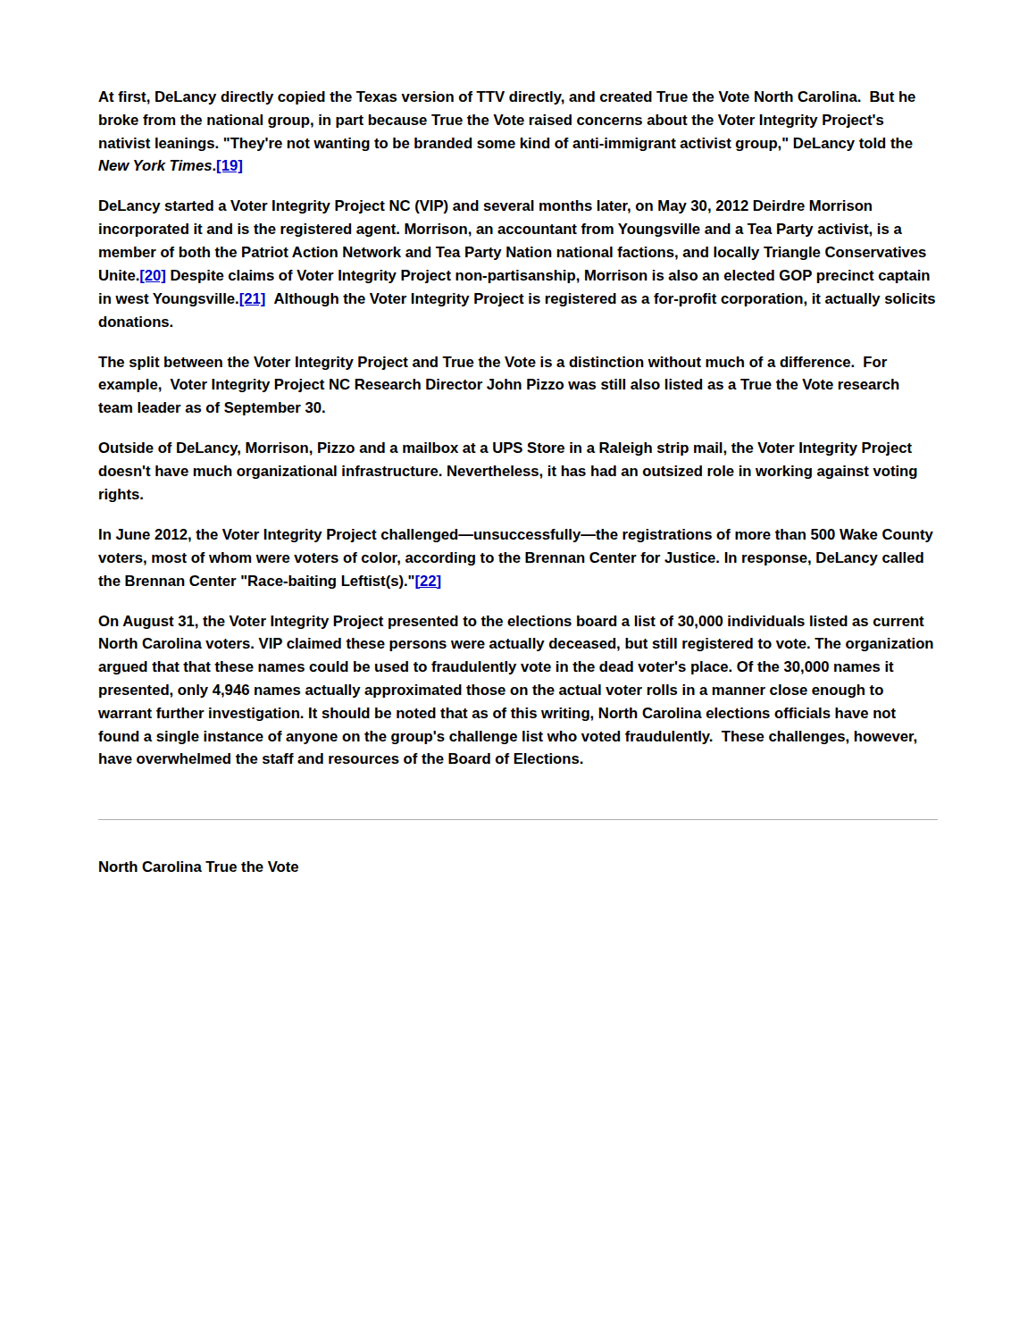At first, DeLancy directly copied the Texas version of TTV directly, and created True the Vote North Carolina. But he broke from the national group, in part because True the Vote raised concerns about the Voter Integrity Project's nativist leanings. "They're not wanting to be branded some kind of anti-immigrant activist group," DeLancy told the New York Times.[19]
DeLancy started a Voter Integrity Project NC (VIP) and several months later, on May 30, 2012 Deirdre Morrison incorporated it and is the registered agent. Morrison, an accountant from Youngsville and a Tea Party activist, is a member of both the Patriot Action Network and Tea Party Nation national factions, and locally Triangle Conservatives Unite.[20] Despite claims of Voter Integrity Project non-partisanship, Morrison is also an elected GOP precinct captain in west Youngsville.[21] Although the Voter Integrity Project is registered as a for-profit corporation, it actually solicits donations.
The split between the Voter Integrity Project and True the Vote is a distinction without much of a difference. For example, Voter Integrity Project NC Research Director John Pizzo was still also listed as a True the Vote research team leader as of September 30.
Outside of DeLancy, Morrison, Pizzo and a mailbox at a UPS Store in a Raleigh strip mail, the Voter Integrity Project doesn't have much organizational infrastructure. Nevertheless, it has had an outsized role in working against voting rights.
In June 2012, the Voter Integrity Project challenged—unsuccessfully—the registrations of more than 500 Wake County voters, most of whom were voters of color, according to the Brennan Center for Justice. In response, DeLancy called the Brennan Center "Race-baiting Leftist(s)."[22]
On August 31, the Voter Integrity Project presented to the elections board a list of 30,000 individuals listed as current North Carolina voters. VIP claimed these persons were actually deceased, but still registered to vote. The organization argued that that these names could be used to fraudulently vote in the dead voter's place. Of the 30,000 names it presented, only 4,946 names actually approximated those on the actual voter rolls in a manner close enough to warrant further investigation. It should be noted that as of this writing, North Carolina elections officials have not found a single instance of anyone on the group's challenge list who voted fraudulently. These challenges, however, have overwhelmed the staff and resources of the Board of Elections.
North Carolina True the Vote